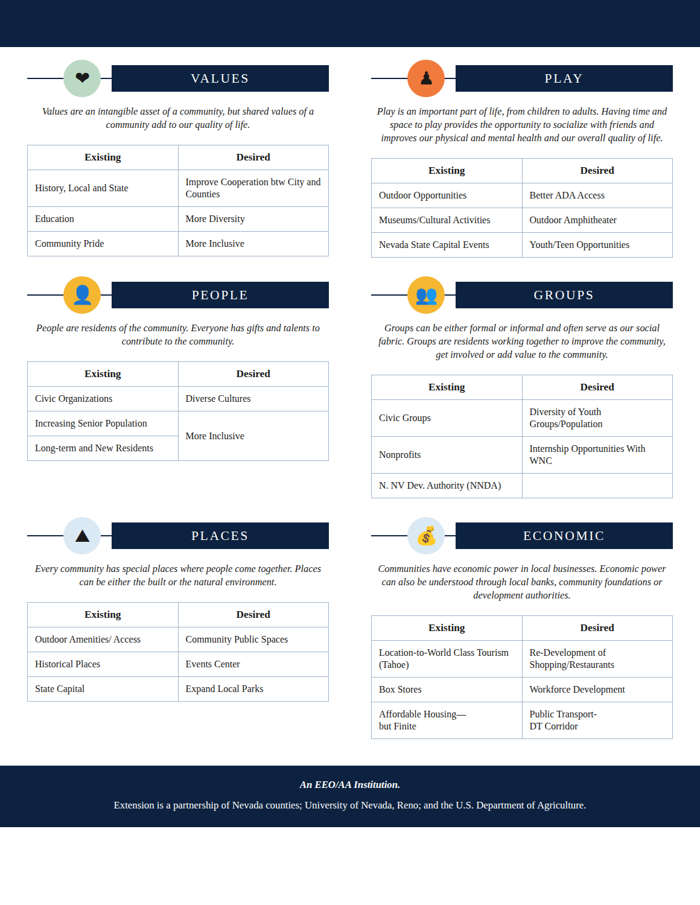❤
Values
Values are an intangible asset of a community, but shared values of a community add to our quality of life.
| Existing | Desired |
| --- | --- |
| History, Local and State | Improve Cooperation btw City and Counties |
| Education | More Diversity |
| Community Pride | More Inclusive |
♟
Play
Play is an important part of life, from children to adults. Having time and space to play provides the opportunity to socialize with friends and improves our physical and mental health and our overall quality of life.
| Existing | Desired |
| --- | --- |
| Outdoor Opportunities | Better ADA Access |
| Museums/Cultural Activities | Outdoor Amphitheater |
| Nevada State Capital Events | Youth/Teen Opportunities |
👤
People
People are residents of the community. Everyone has gifts and talents to contribute to the community.
| Existing | Desired |
| --- | --- |
| Civic Organizations | Diverse Cultures |
| Increasing Senior Population | More Inclusive |
| Long-term and New Residents |
👥
Groups
Groups can be either formal or informal and often serve as our social fabric. Groups are residents working together to improve the community, get involved or add value to the community.
| Existing | Desired |
| --- | --- |
| Civic Groups | Diversity of Youth Groups/Population |
| Nonprofits | Internship Opportunities With WNC |
| N. NV Dev. Authority (NNDA) | |
⛰
Places
Every community has special places where people come together. Places can be either the built or the natural environment.
| Existing | Desired |
| --- | --- |
| Outdoor Amenities/ Access | Community Public Spaces |
| Historical Places | Events Center |
| State Capital | Expand Local Parks |
💰
Economic
Communities have economic power in local businesses. Economic power can also be understood through local banks, community foundations or development authorities.
| Existing | Desired |
| --- | --- |
| Location-to-World Class Tourism (Tahoe) | Re-Development of Shopping/Restaurants |
| Box Stores | Workforce Development |
| Affordable Housing— but Finite | Public Transport- DT Corridor |
An EEO/AA Institution.
Extension is a partnership of Nevada counties; University of Nevada, Reno; and the U.S. Department of Agriculture.